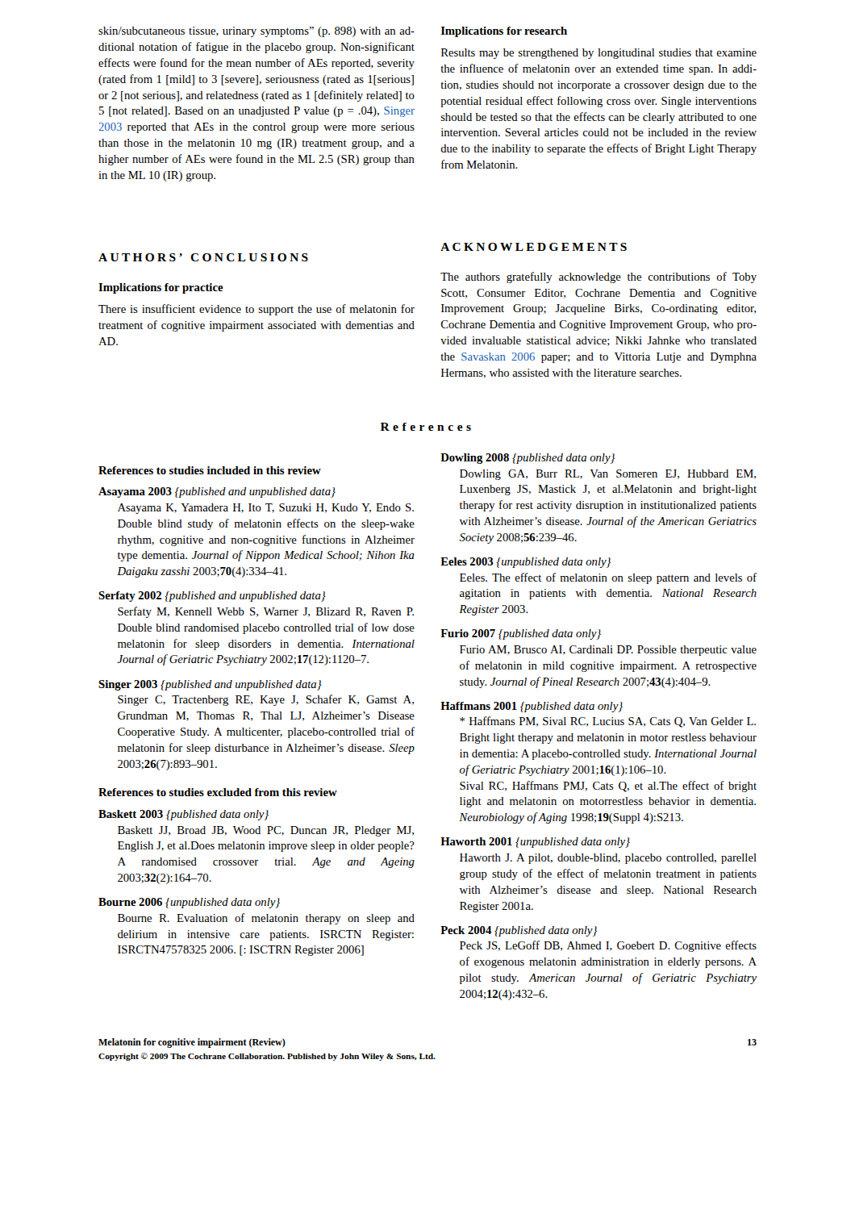skin/subcutaneous tissue, urinary symptoms” (p. 898) with an additional notation of fatigue in the placebo group. Non-significant effects were found for the mean number of AEs reported, severity (rated from 1 [mild] to 3 [severe], seriousness (rated as 1[serious] or 2 [not serious], and relatedness (rated as 1 [definitely related] to 5 [not related]. Based on an unadjusted P value (p = .04), Singer 2003 reported that AEs in the control group were more serious than those in the melatonin 10 mg (IR) treatment group, and a higher number of AEs were found in the ML 2.5 (SR) group than in the ML 10 (IR) group.
Authors’ conclusions
Implications for practice
There is insufficient evidence to support the use of melatonin for treatment of cognitive impairment associated with dementias and AD.
Implications for research
Results may be strengthened by longitudinal studies that examine the influence of melatonin over an extended time span. In addition, studies should not incorporate a crossover design due to the potential residual effect following cross over. Single interventions should be tested so that the effects can be clearly attributed to one intervention. Several articles could not be included in the review due to the inability to separate the effects of Bright Light Therapy from Melatonin.
Acknowledgements
The authors gratefully acknowledge the contributions of Toby Scott, Consumer Editor, Cochrane Dementia and Cognitive Improvement Group; Jacqueline Birks, Co-ordinating editor, Cochrane Dementia and Cognitive Improvement Group, who provided invaluable statistical advice; Nikki Jahnke who translated the Savaskan 2006 paper; and to Vittoria Lutje and Dymphna Hermans, who assisted with the literature searches.
References
References to studies included in this review
Asayama 2003 {published and unpublished data} Asayama K, Yamadera H, Ito T, Suzuki H, Kudo Y, Endo S. Double blind study of melatonin effects on the sleep-wake rhythm, cognitive and non-cognitive functions in Alzheimer type dementia. Journal of Nippon Medical School; Nihon Ika Daigaku zasshi 2003;70(4):334–41.
Serfaty 2002 {published and unpublished data} Serfaty M, Kennell Webb S, Warner J, Blizard R, Raven P. Double blind randomised placebo controlled trial of low dose melatonin for sleep disorders in dementia. International Journal of Geriatric Psychiatry 2002;17(12):1120–7.
Singer 2003 {published and unpublished data} Singer C, Tractenberg RE, Kaye J, Schafer K, Gamst A, Grundman M, Thomas R, Thal LJ, Alzheimer’s Disease Cooperative Study. A multicenter, placebo-controlled trial of melatonin for sleep disturbance in Alzheimer’s disease. Sleep 2003;26(7):893–901.
References to studies excluded from this review
Baskett 2003 {published data only} Baskett JJ, Broad JB, Wood PC, Duncan JR, Pledger MJ, English J, et al.Does melatonin improve sleep in older people? A randomised crossover trial. Age and Ageing 2003;32(2):164–70.
Bourne 2006 {unpublished data only} Bourne R. Evaluation of melatonin therapy on sleep and delirium in intensive care patients. ISRCTN Register: ISRCTN47578325 2006. [: ISCTRN Register 2006]
Dowling 2008 {published data only} Dowling GA, Burr RL, Van Someren EJ, Hubbard EM, Luxenberg JS, Mastick J, et al.Melatonin and bright-light therapy for rest activity disruption in institutionalized patients with Alzheimer’s disease. Journal of the American Geriatrics Society 2008;56:239–46.
Eeles 2003 {unpublished data only} Eeles. The effect of melatonin on sleep pattern and levels of agitation in patients with dementia. National Research Register 2003.
Furio 2007 {published data only} Furio AM, Brusco AI, Cardinali DP. Possible therpeutic value of melatonin in mild cognitive impairment. A retrospective study. Journal of Pineal Research 2007;43(4):404–9.
Haffmans 2001 {published data only} * Haffmans PM, Sival RC, Lucius SA, Cats Q, Van Gelder L. Bright light therapy and melatonin in motor restless behaviour in dementia: A placebo-controlled study. International Journal of Geriatric Psychiatry 2001;16(1):106–10.
Sival RC, Haffmans PMJ, Cats Q, et al.The effect of bright light and melatonin on motorrestless behavior in dementia. Neurobiology of Aging 1998;19(Suppl 4):S213.
Haworth 2001 {unpublished data only} Haworth J. A pilot, double-blind, placebo controlled, parellel group study of the effect of melatonin treatment in patients with Alzheimer’s disease and sleep. National Research Register 2001a.
Peck 2004 {published data only} Peck JS, LeGoff DB, Ahmed I, Goebert D. Cognitive effects of exogenous melatonin administration in elderly persons. A pilot study. American Journal of Geriatric Psychiatry 2004;12(4):432–6.
Melatonin for cognitive impairment (Review)
Copyright © 2009 The Cochrane Collaboration. Published by John Wiley & Sons, Ltd.
13